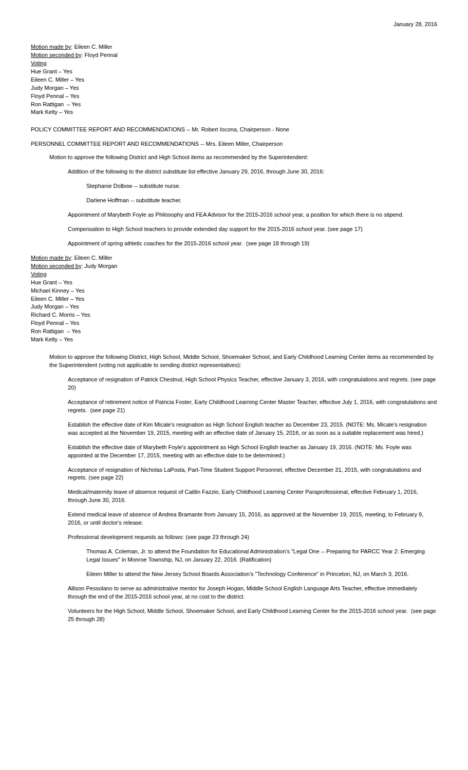January 28, 2016
Motion made by: Eileen C. Miller
Motion seconded by: Floyd Pennal
Voting
Hue Grant – Yes
Eileen C. Miller – Yes
Judy Morgan – Yes
Floyd Pennal – Yes
Ron Rattigan – Yes
Mark Kelty – Yes
POLICY COMMITTEE REPORT AND RECOMMENDATIONS -- Mr. Robert Iocona, Chairperson - None
PERSONNEL COMMITTEE REPORT AND RECOMMENDATIONS -- Mrs. Eileen Miller, Chairperson
Motion to approve the following District and High School items as recommended by the Superintendent:
Addition of the following to the district substitute list effective January 29, 2016, through June 30, 2016:
Stephanie Dolbow -- substitute nurse.
Darlene Hoffman -- substitute teacher.
Appointment of Marybeth Foyle as Philosophy and FEA Advisor for the 2015-2016 school year, a position for which there is no stipend.
Compensation to High School teachers to provide extended day support for the 2015-2016 school year. (see page 17)
Appointment of spring athletic coaches for the 2015-2016 school year. (see page 18 through 19)
Motion made by: Eileen C. Miller
Motion seconded by: Judy Morgan
Voting
Hue Grant – Yes
Michael Kinney – Yes
Eileen C. Miller – Yes
Judy Morgan – Yes
Richard C. Morris – Yes
Floyd Pennal – Yes
Ron Rattigan – Yes
Mark Kelty – Yes
Motion to approve the following District, High School, Middle School, Shoemaker School, and Early Childhood Learning Center items as recommended by the Superintendent (voting not applicable to sending district representatives):
Acceptance of resignation of Patrick Chestnut, High School Physics Teacher, effective January 3, 2016, with congratulations and regrets. (see page 20)
Acceptance of retirement notice of Patricia Foster, Early Childhood Learning Center Master Teacher, effective July 1, 2016, with congratulations and regrets. (see page 21)
Establish the effective date of Kim Micale's resignation as High School English teacher as December 23, 2015. (NOTE: Ms. Micale's resignation was accepted at the November 19, 2015, meeting with an effective date of January 15, 2016, or as soon as a suitable replacement was hired.)
Establish the effective date of Marybeth Foyle's appointment as High School English teacher as January 19, 2016. (NOTE: Ms. Foyle was appointed at the December 17, 2015, meeting with an effective date to be determined.)
Acceptance of resignation of Nicholas LaPosta, Part-Time Student Support Personnel, effective December 31, 2015, with congratulations and regrets. (see page 22)
Medical/maternity leave of absence request of Caitlin Fazzio, Early Childhood Learning Center Paraprofessional, effective February 1, 2016, through June 30, 2016.
Extend medical leave of absence of Andrea Bramante from January 15, 2016, as approved at the November 19, 2015, meeting, to February 9, 2016, or until doctor's release.
Professional development requests as follows: (see page 23 through 24)
Thomas A. Coleman, Jr. to attend the Foundation for Educational Administration's "Legal One -- Preparing for PARCC Year 2: Emerging Legal Issues" in Monroe Township, NJ, on January 22, 2016. (Ratification)
Eileen Miller to attend the New Jersey School Boards Association's "Technology Conference" in Princeton, NJ, on March 3, 2016.
Allison Pessolano to serve as administrative mentor for Joseph Hogan, Middle School English Language Arts Teacher, effective immediately through the end of the 2015-2016 school year, at no cost to the district.
Volunteers for the High School, Middle School, Shoemaker School, and Early Childhood Learning Center for the 2015-2016 school year. (see page 25 through 28)